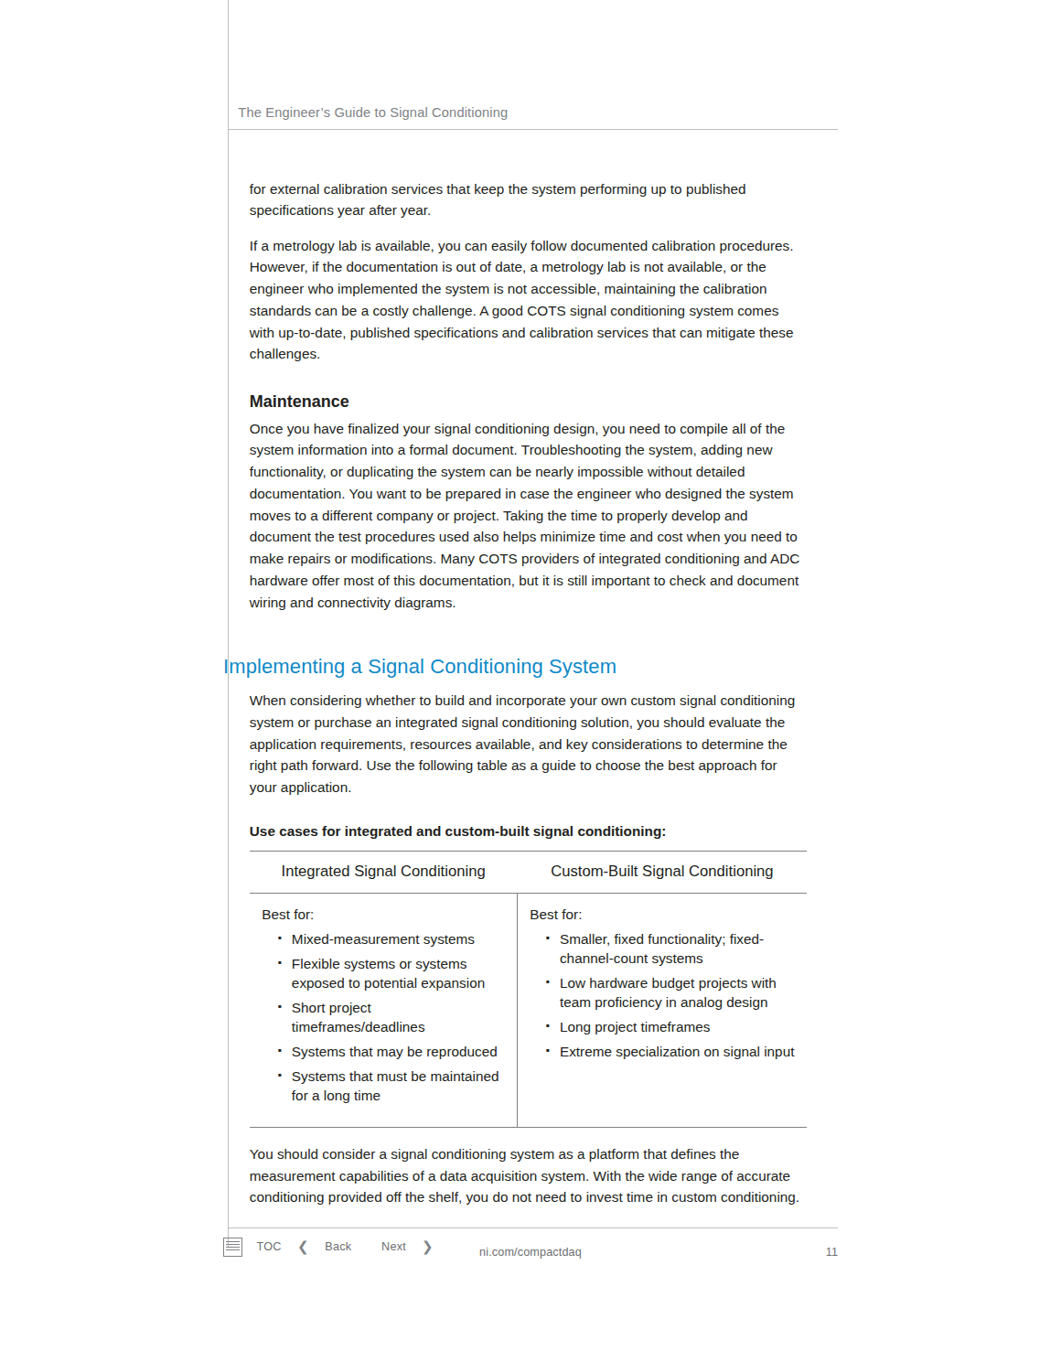The Engineer’s Guide to Signal Conditioning
for external calibration services that keep the system performing up to published specifications year after year.
If a metrology lab is available, you can easily follow documented calibration procedures. However, if the documentation is out of date, a metrology lab is not available, or the engineer who implemented the system is not accessible, maintaining the calibration standards can be a costly challenge. A good COTS signal conditioning system comes with up-to-date, published specifications and calibration services that can mitigate these challenges.
Maintenance
Once you have finalized your signal conditioning design, you need to compile all of the system information into a formal document. Troubleshooting the system, adding new functionality, or duplicating the system can be nearly impossible without detailed documentation. You want to be prepared in case the engineer who designed the system moves to a different company or project. Taking the time to properly develop and document the test procedures used also helps minimize time and cost when you need to make repairs or modifications. Many COTS providers of integrated conditioning and ADC hardware offer most of this documentation, but it is still important to check and document wiring and connectivity diagrams.
Implementing a Signal Conditioning System
When considering whether to build and incorporate your own custom signal conditioning system or purchase an integrated signal conditioning solution, you should evaluate the application requirements, resources available, and key considerations to determine the right path forward. Use the following table as a guide to choose the best approach for your application.
Use cases for integrated and custom-built signal conditioning:
| Integrated Signal Conditioning | Custom-Built Signal Conditioning |
| --- | --- |
| Best for: Mixed-measurement systems Flexible systems or systems exposed to potential expansion Short project timeframes/deadlines Systems that may be reproduced Systems that must be maintained for a long time | Best for: Smaller, fixed functionality; fixed-channel-count systems Low hardware budget projects with team proficiency in analog design Long project timeframes Extreme specialization on signal input |
You should consider a signal conditioning system as a platform that defines the measurement capabilities of a data acquisition system. With the wide range of accurate conditioning provided off the shelf, you do not need to invest time in custom conditioning.
TOC ❮ Back Next ❯
ni.com/compactdaq
11